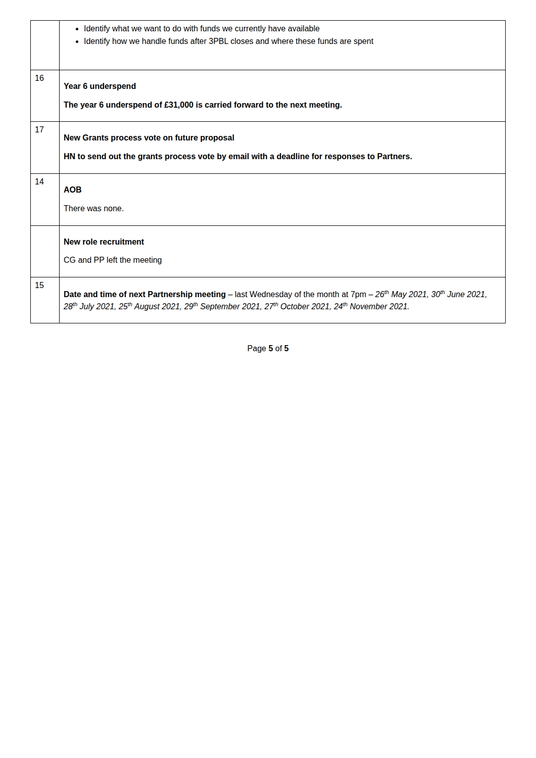| | Identify what we want to do with funds we currently have available Identify how we handle funds after 3PBL closes and where these funds are spent |
| 16 | Year 6 underspend The year 6 underspend of £31,000 is carried forward to the next meeting. |
| 17 | New Grants process vote on future proposal HN to send out the grants process vote by email with a deadline for responses to Partners. |
| 14 | AOB There was none. |
| | New role recruitment CG and PP left the meeting |
| 15 | Date and time of next Partnership meeting – last Wednesday of the month at 7pm – 26 th May 2021, 30 th June 2021, 28 th July 2021, 25 th August 2021, 29 th September 2021, 27 th October 2021, 24 th November 2021. |
Page 5 of 5